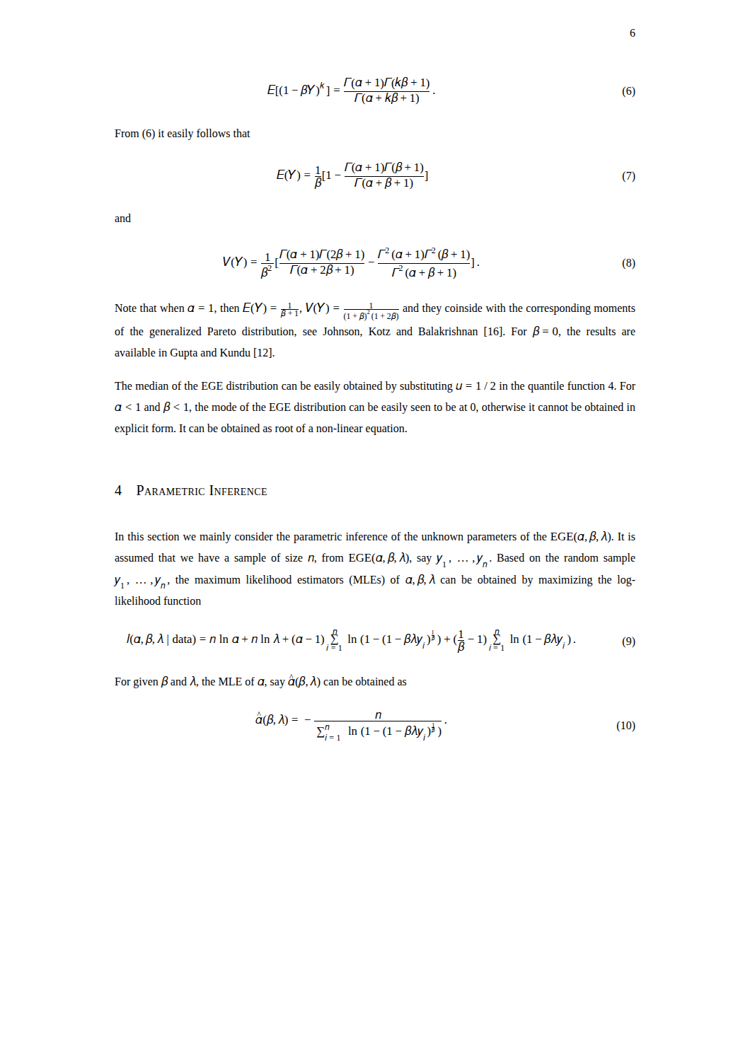6
E [ ( 1 − β Y ) k ] = Γ(α+1) Γ(kβ+1) Γ(α+kβ+1) .
(6)
From (6) it easily follows that
E(Y) = 1β [ 1 − Γ(α+1) Γ(β+1) Γ(α+β+1) ]
(7)
and
V(Y) = 1β2 [ Γ(α+1) Γ(2β+1) Γ(α+2β+1) − Γ2(α+1) Γ2(β+1) Γ2(α+β+1) ] .
(8)
Note that when α=1, then E(Y)=1β+1, V(Y)=1(1+β)2(1+2β) and they coinside with the corresponding moments of the generalized Pareto distribution, see Johnson, Kotz and Balakrishnan [16]. For β=0, the results are available in Gupta and Kundu [12].
The median of the EGE distribution can be easily obtained by substituting u=1/2 in the quantile function 4. For α<1 and β<1, the mode of the EGE distribution can be easily seen to be at 0, otherwise it cannot be obtained in explicit form. It can be obtained as root of a non-linear equation.
4 Parametric Inference
In this section we mainly consider the parametric inference of the unknown parameters of the EGE(α,β,λ). It is assumed that we have a sample of size n, from EGE(α,β,λ), say y1,…,yn. Based on the random sample y1,…,yn, the maximum likelihood estimators (MLEs) of α,β,λ can be obtained by maximizing the log-likelihood function
l(α,β,λ|data) = nlnα + nlnλ + (α−1) ∑ i=1 n ln ( 1 − (1−βλyi) 1β ) + ( 1β − 1 ) ∑ i=1 n ln (1−βλyi) .
(9)
For given β and λ, the MLE of α, say α^(β,λ) can be obtained as
α^ (β,λ) = − n ∑ i=1 n ln ( 1 − (1−βλyi) 1β ) .
(10)